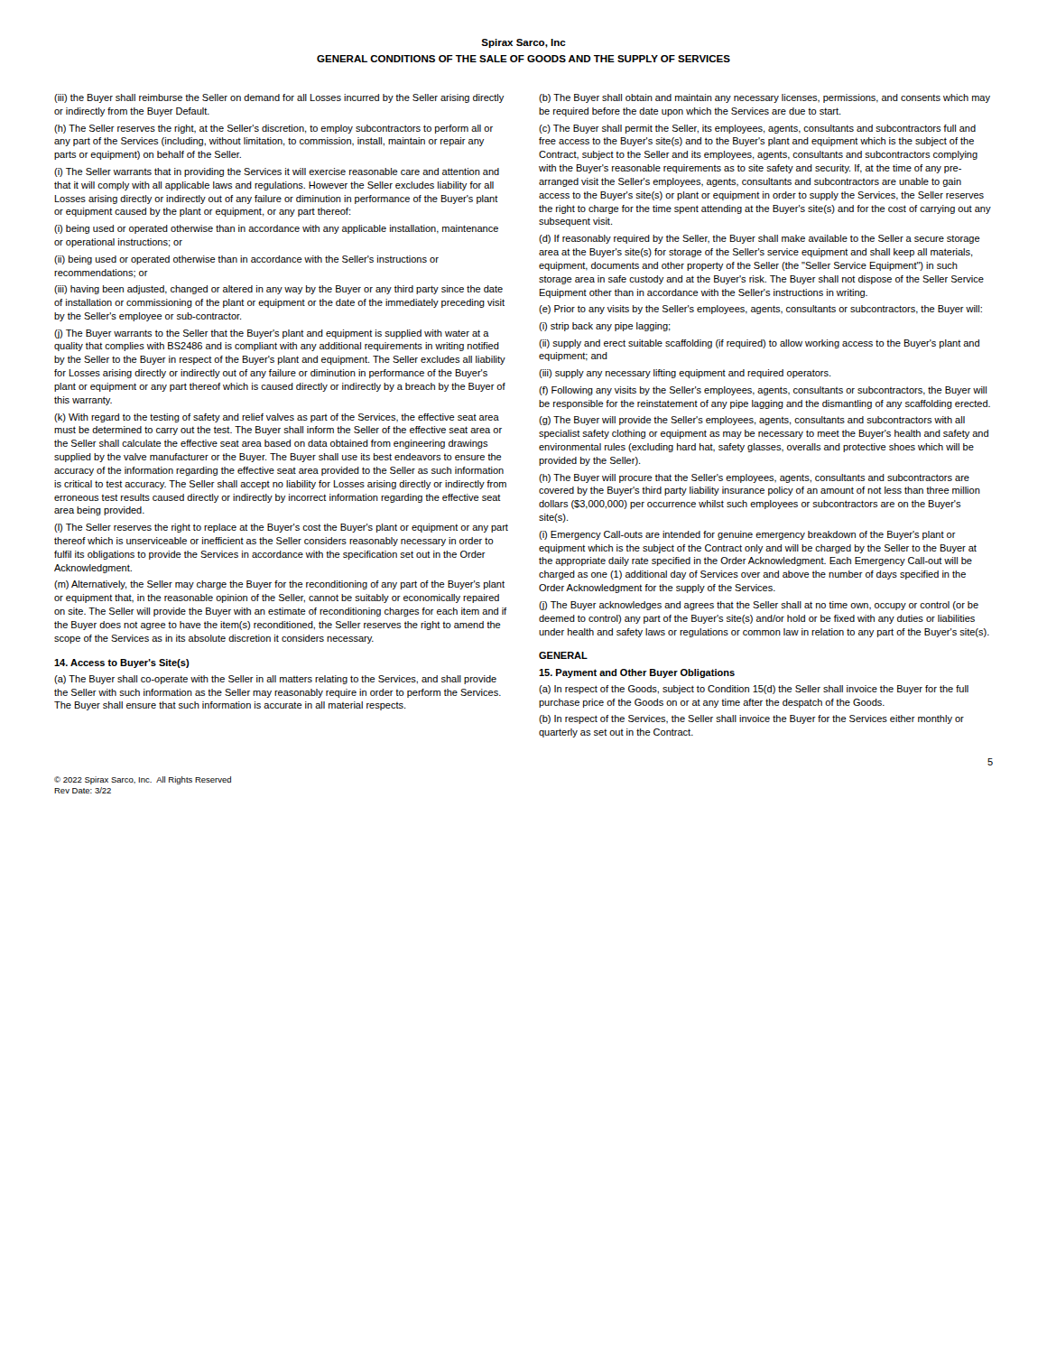Spirax Sarco, Inc
GENERAL CONDITIONS OF THE SALE OF GOODS AND THE SUPPLY OF SERVICES
(iii) the Buyer shall reimburse the Seller on demand for all Losses incurred by the Seller arising directly or indirectly from the Buyer Default.
(h) The Seller reserves the right, at the Seller's discretion, to employ subcontractors to perform all or any part of the Services (including, without limitation, to commission, install, maintain or repair any parts or equipment) on behalf of the Seller.
(i) The Seller warrants that in providing the Services it will exercise reasonable care and attention and that it will comply with all applicable laws and regulations. However the Seller excludes liability for all Losses arising directly or indirectly out of any failure or diminution in performance of the Buyer's plant or equipment caused by the plant or equipment, or any part thereof:
(i) being used or operated otherwise than in accordance with any applicable installation, maintenance or operational instructions; or
(ii) being used or operated otherwise than in accordance with the Seller's instructions or recommendations; or
(iii) having been adjusted, changed or altered in any way by the Buyer or any third party since the date of installation or commissioning of the plant or equipment or the date of the immediately preceding visit by the Seller's employee or sub-contractor.
(j) The Buyer warrants to the Seller that the Buyer's plant and equipment is supplied with water at a quality that complies with BS2486 and is compliant with any additional requirements in writing notified by the Seller to the Buyer in respect of the Buyer's plant and equipment. The Seller excludes all liability for Losses arising directly or indirectly out of any failure or diminution in performance of the Buyer's plant or equipment or any part thereof which is caused directly or indirectly by a breach by the Buyer of this warranty.
(k) With regard to the testing of safety and relief valves as part of the Services, the effective seat area must be determined to carry out the test. The Buyer shall inform the Seller of the effective seat area or the Seller shall calculate the effective seat area based on data obtained from engineering drawings supplied by the valve manufacturer or the Buyer. The Buyer shall use its best endeavors to ensure the accuracy of the information regarding the effective seat area provided to the Seller as such information is critical to test accuracy. The Seller shall accept no liability for Losses arising directly or indirectly from erroneous test results caused directly or indirectly by incorrect information regarding the effective seat area being provided.
(l) The Seller reserves the right to replace at the Buyer's cost the Buyer's plant or equipment or any part thereof which is unserviceable or inefficient as the Seller considers reasonably necessary in order to fulfil its obligations to provide the Services in accordance with the specification set out in the Order Acknowledgment.
(m) Alternatively, the Seller may charge the Buyer for the reconditioning of any part of the Buyer's plant or equipment that, in the reasonable opinion of the Seller, cannot be suitably or economically repaired on site. The Seller will provide the Buyer with an estimate of reconditioning charges for each item and if the Buyer does not agree to have the item(s) reconditioned, the Seller reserves the right to amend the scope of the Services as in its absolute discretion it considers necessary.
14. Access to Buyer's Site(s)
(a) The Buyer shall co-operate with the Seller in all matters relating to the Services, and shall provide the Seller with such information as the Seller may reasonably require in order to perform the Services. The Buyer shall ensure that such information is accurate in all material respects.
(b) The Buyer shall obtain and maintain any necessary licenses, permissions, and consents which may be required before the date upon which the Services are due to start.
(c) The Buyer shall permit the Seller, its employees, agents, consultants and subcontractors full and free access to the Buyer's site(s) and to the Buyer's plant and equipment which is the subject of the Contract, subject to the Seller and its employees, agents, consultants and subcontractors complying with the Buyer's reasonable requirements as to site safety and security. If, at the time of any pre-arranged visit the Seller's employees, agents, consultants and subcontractors are unable to gain access to the Buyer's site(s) or plant or equipment in order to supply the Services, the Seller reserves the right to charge for the time spent attending at the Buyer's site(s) and for the cost of carrying out any subsequent visit.
(d) If reasonably required by the Seller, the Buyer shall make available to the Seller a secure storage area at the Buyer's site(s) for storage of the Seller's service equipment and shall keep all materials, equipment, documents and other property of the Seller (the "Seller Service Equipment") in such storage area in safe custody and at the Buyer's risk. The Buyer shall not dispose of the Seller Service Equipment other than in accordance with the Seller's instructions in writing.
(e) Prior to any visits by the Seller's employees, agents, consultants or subcontractors, the Buyer will:
(i) strip back any pipe lagging;
(ii) supply and erect suitable scaffolding (if required) to allow working access to the Buyer's plant and equipment; and
(iii) supply any necessary lifting equipment and required operators.
(f) Following any visits by the Seller's employees, agents, consultants or subcontractors, the Buyer will be responsible for the reinstatement of any pipe lagging and the dismantling of any scaffolding erected.
(g) The Buyer will provide the Seller's employees, agents, consultants and subcontractors with all specialist safety clothing or equipment as may be necessary to meet the Buyer's health and safety and environmental rules (excluding hard hat, safety glasses, overalls and protective shoes which will be provided by the Seller).
(h) The Buyer will procure that the Seller's employees, agents, consultants and subcontractors are covered by the Buyer's third party liability insurance policy of an amount of not less than three million dollars ($3,000,000) per occurrence whilst such employees or subcontractors are on the Buyer's site(s).
(i) Emergency Call-outs are intended for genuine emergency breakdown of the Buyer's plant or equipment which is the subject of the Contract only and will be charged by the Seller to the Buyer at the appropriate daily rate specified in the Order Acknowledgment. Each Emergency Call-out will be charged as one (1) additional day of Services over and above the number of days specified in the Order Acknowledgment for the supply of the Services.
(j) The Buyer acknowledges and agrees that the Seller shall at no time own, occupy or control (or be deemed to control) any part of the Buyer's site(s) and/or hold or be fixed with any duties or liabilities under health and safety laws or regulations or common law in relation to any part of the Buyer's site(s).
GENERAL
15. Payment and Other Buyer Obligations
(a) In respect of the Goods, subject to Condition 15(d) the Seller shall invoice the Buyer for the full purchase price of the Goods on or at any time after the despatch of the Goods.
(b) In respect of the Services, the Seller shall invoice the Buyer for the Services either monthly or quarterly as set out in the Contract.
5
© 2022 Spirax Sarco, Inc. All Rights Reserved
Rev Date: 3/22